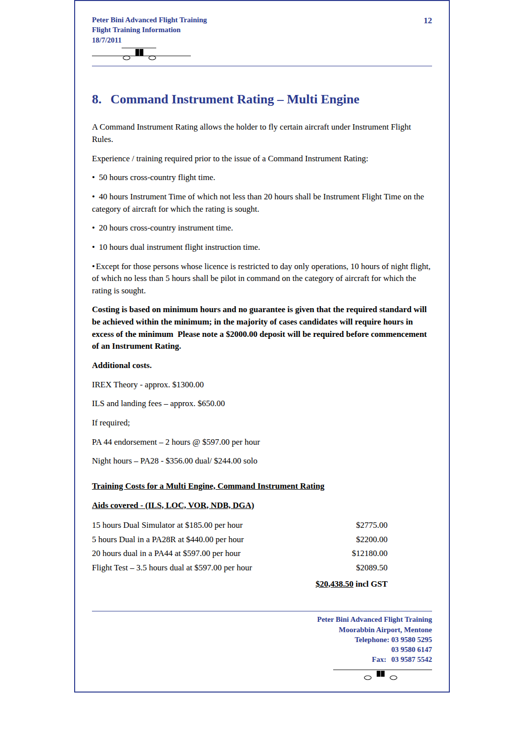Peter Bini Advanced Flight Training
Flight Training Information
18/7/2011
12
8. Command Instrument Rating – Multi Engine
A Command Instrument Rating allows the holder to fly certain aircraft under Instrument Flight Rules.
Experience / training required prior to the issue of a Command Instrument Rating:
50 hours cross-country flight time.
40 hours Instrument Time of which not less than 20 hours shall be Instrument Flight Time on the category of aircraft for which the rating is sought.
20 hours cross-country instrument time.
10 hours dual instrument flight instruction time.
Except for those persons whose licence is restricted to day only operations, 10 hours of night flight, of which no less than 5 hours shall be pilot in command on the category of aircraft for which the rating is sought.
Costing is based on minimum hours and no guarantee is given that the required standard will be achieved within the minimum; in the majority of cases candidates will require hours in excess of the minimum Please note a $2000.00 deposit will be required before commencement of an Instrument Rating.
Additional costs.
IREX Theory - approx. $1300.00
ILS and landing fees – approx. $650.00
If required;
PA 44 endorsement – 2 hours @ $597.00 per hour
Night hours – PA28 - $356.00 dual/ $244.00 solo
Training Costs for a Multi Engine, Command Instrument Rating
Aids covered - (ILS, LOC, VOR, NDB, DGA)
| 15 hours Dual Simulator at $185.00 per hour | $2775.00 |
| 5 hours Dual in a PA28R at $440.00 per hour | $2200.00 |
| 20 hours dual in a PA44 at $597.00 per hour | $12180.00 |
| Flight Test – 3.5 hours dual at $597.00 per hour | $2089.50 |
| | $20,438.50 incl GST |
Peter Bini Advanced Flight Training
Moorabbin Airport, Mentone
Telephone: 03 9580 5295
03 9580 6147
Fax: 03 9587 5542